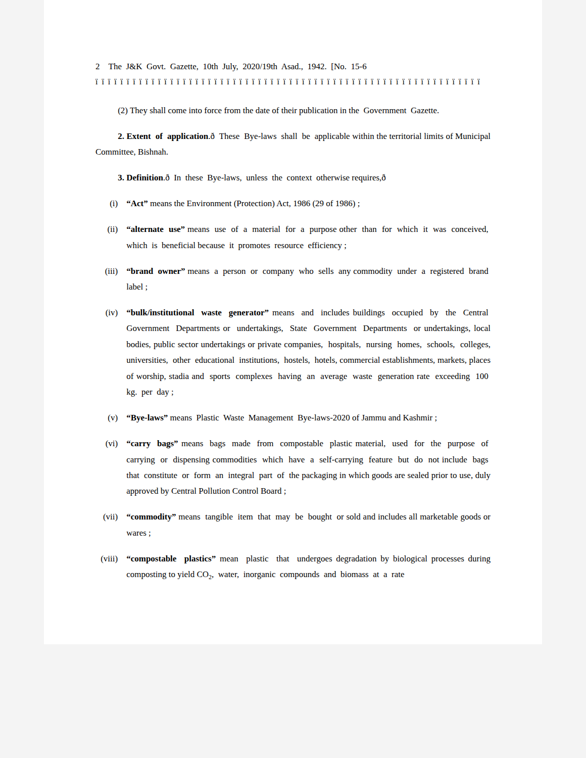2 The J&K Govt. Gazette, 10th July, 2020/19th Asad., 1942. [No. 15-6
ï ï ï ï ï ï ï ï ï ï ï ï ï ï ï ï ï ï ï ï ï ï ï ï ï ï ï ï ï ï ï ï ï ï ï ï ï ï ï ï ï ï ï ï ï ï ï ï ï ï ï ï ï ï ï ï ï ï ï ï ï ï
(2) They shall come into force from the date of their publication in the Government Gazette.
2. Extent of application.ð These Bye-laws shall be applicable within the territorial limits of Municipal Committee, Bishnah.
3. Definition.ð In these Bye-laws, unless the context otherwise requires,ð
(i)“Act” means the Environment (Protection) Act, 1986 (29 of 1986) ;
(ii)“alternate use” means use of a material for a purpose other than for which it was conceived, which is beneficial because it promotes resource efficiency ;
(iii)“brand owner” means a person or company who sells any commodity under a registered brand label ;
(iv)“bulk/institutional waste generator” means and includes buildings occupied by the Central Government Departments or undertakings, State Government Departments or undertakings, local bodies, public sector undertakings or private companies, hospitals, nursing homes, schools, colleges, universities, other educational institutions, hostels, hotels, commercial establishments, markets, places of worship, stadia and sports complexes having an average waste generation rate exceeding 100 kg. per day ;
(v)“Bye-laws” means Plastic Waste Management Bye-laws-2020 of Jammu and Kashmir ;
(vi)“carry bags” means bags made from compostable plastic material, used for the purpose of carrying or dispensing commodities which have a self-carrying feature but do not include bags that constitute or form an integral part of the packaging in which goods are sealed prior to use, duly approved by Central Pollution Control Board ;
(vii)“commodity” means tangible item that may be bought or sold and includes all marketable goods or wares ;
(viii)“compostable plastics” mean plastic that undergoes degradation by biological processes during composting to yield CO2, water, inorganic compounds and biomass at a rate